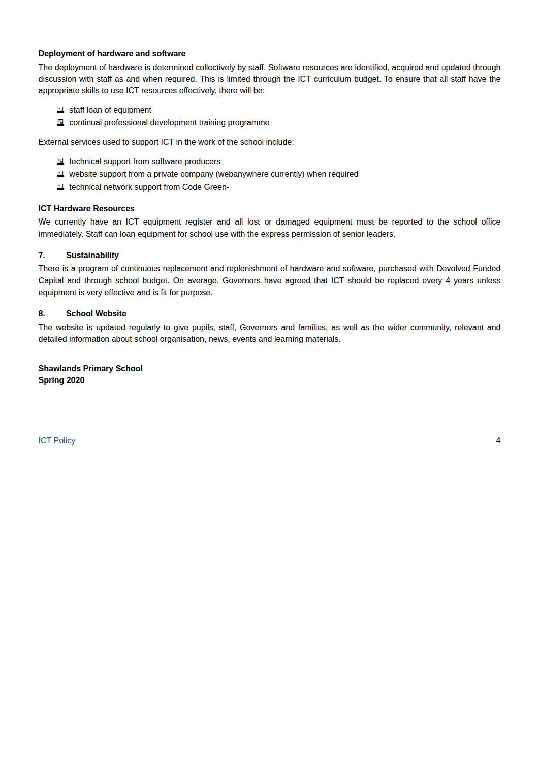Deployment of hardware and software
The deployment of hardware is determined collectively by staff. Software resources are identified, acquired and updated through discussion with staff as and when required. This is limited through the ICT curriculum budget. To ensure that all staff have the appropriate skills to use ICT resources effectively, there will be:
staff loan of equipment
continual professional development training programme
External services used to support ICT in the work of the school include:
technical support from software producers
website support from a private company (webanywhere currently) when required
technical network support from Code Green-
ICT Hardware Resources
We currently have an ICT equipment register and all lost or damaged equipment must be reported to the school office immediately. Staff can loan equipment for school use with the express permission of senior leaders.
7. Sustainability
There is a program of continuous replacement and replenishment of hardware and software, purchased with Devolved Funded Capital and through school budget. On average, Governors have agreed that ICT should be replaced every 4 years unless equipment is very effective and is fit for purpose.
8. School Website
The website is updated regularly to give pupils, staff, Governors and families, as well as the wider community, relevant and detailed information about school organisation, news, events and learning materials.
Shawlands Primary School
Spring 2020
ICT Policy 4